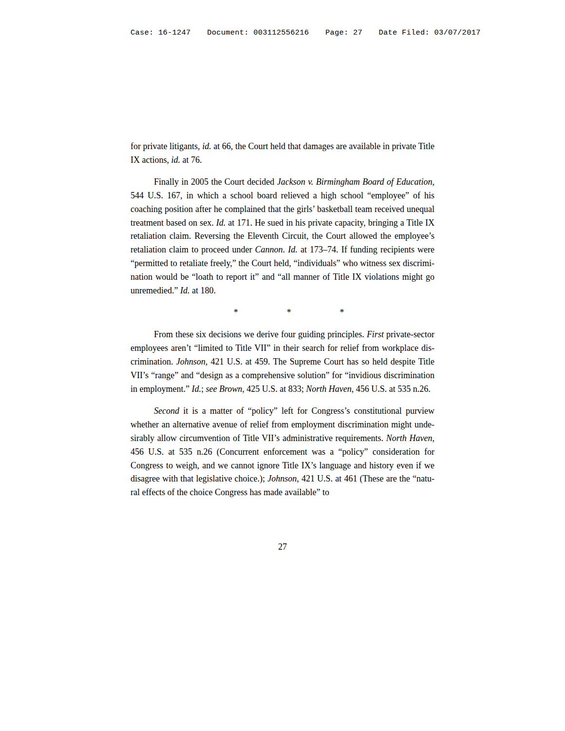Case: 16-1247 Document: 003112556216 Page: 27 Date Filed: 03/07/2017
for private litigants, id. at 66, the Court held that damages are available in private Title IX actions, id. at 76.
Finally in 2005 the Court decided Jackson v. Birmingham Board of Education, 544 U.S. 167, in which a school board relieved a high school “employee” of his coaching position after he complained that the girls’ basketball team received unequal treatment based on sex. Id. at 171. He sued in his private capacity, bringing a Title IX retaliation claim. Reversing the Eleventh Circuit, the Court allowed the employee’s retaliation claim to proceed under Cannon. Id. at 173–74. If funding recipients were “permitted to retaliate freely,” the Court held, “individuals” who witness sex discrimination would be “loath to report it” and “all manner of Title IX violations might go unremedied.” Id. at 180.
* * *
From these six decisions we derive four guiding principles. First private-sector employees aren’t “limited to Title VII” in their search for relief from workplace discrimination. Johnson, 421 U.S. at 459. The Supreme Court has so held despite Title VII’s “range” and “design as a comprehensive solution” for “invidious discrimination in employment.” Id.; see Brown, 425 U.S. at 833; North Haven, 456 U.S. at 535 n.26.
Second it is a matter of “policy” left for Congress’s constitutional purview whether an alternative avenue of relief from employment discrimination might undesirably allow circumvention of Title VII’s administrative requirements. North Haven, 456 U.S. at 535 n.26 (Concurrent enforcement was a “policy” consideration for Congress to weigh, and we cannot ignore Title IX’s language and history even if we disagree with that legislative choice.); Johnson, 421 U.S. at 461 (These are the “natural effects of the choice Congress has made available” to
27